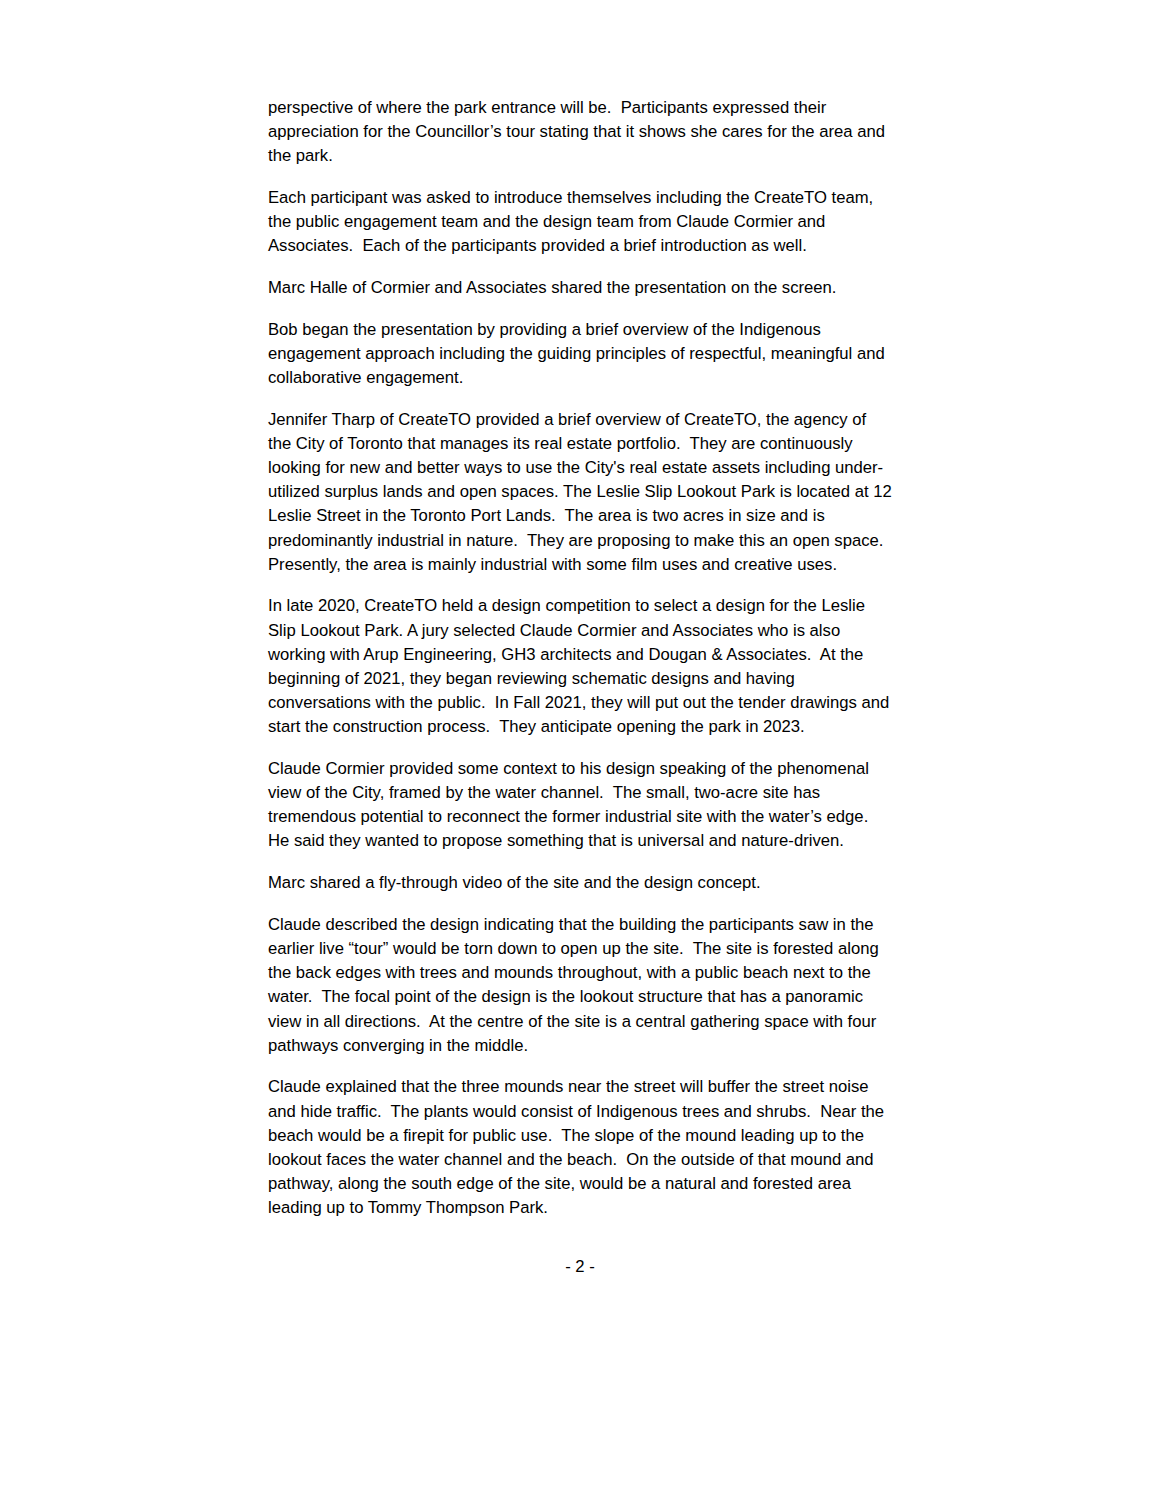perspective of where the park entrance will be. Participants expressed their appreciation for the Councillor’s tour stating that it shows she cares for the area and the park.
Each participant was asked to introduce themselves including the CreateTO team, the public engagement team and the design team from Claude Cormier and Associates. Each of the participants provided a brief introduction as well.
Marc Halle of Cormier and Associates shared the presentation on the screen.
Bob began the presentation by providing a brief overview of the Indigenous engagement approach including the guiding principles of respectful, meaningful and collaborative engagement.
Jennifer Tharp of CreateTO provided a brief overview of CreateTO, the agency of the City of Toronto that manages its real estate portfolio. They are continuously looking for new and better ways to use the City's real estate assets including under-utilized surplus lands and open spaces. The Leslie Slip Lookout Park is located at 12 Leslie Street in the Toronto Port Lands. The area is two acres in size and is predominantly industrial in nature. They are proposing to make this an open space. Presently, the area is mainly industrial with some film uses and creative uses.
In late 2020, CreateTO held a design competition to select a design for the Leslie Slip Lookout Park. A jury selected Claude Cormier and Associates who is also working with Arup Engineering, GH3 architects and Dougan & Associates. At the beginning of 2021, they began reviewing schematic designs and having conversations with the public. In Fall 2021, they will put out the tender drawings and start the construction process. They anticipate opening the park in 2023.
Claude Cormier provided some context to his design speaking of the phenomenal view of the City, framed by the water channel. The small, two-acre site has tremendous potential to reconnect the former industrial site with the water’s edge. He said they wanted to propose something that is universal and nature-driven.
Marc shared a fly-through video of the site and the design concept.
Claude described the design indicating that the building the participants saw in the earlier live “tour” would be torn down to open up the site. The site is forested along the back edges with trees and mounds throughout, with a public beach next to the water. The focal point of the design is the lookout structure that has a panoramic view in all directions. At the centre of the site is a central gathering space with four pathways converging in the middle.
Claude explained that the three mounds near the street will buffer the street noise and hide traffic. The plants would consist of Indigenous trees and shrubs. Near the beach would be a firepit for public use. The slope of the mound leading up to the lookout faces the water channel and the beach. On the outside of that mound and pathway, along the south edge of the site, would be a natural and forested area leading up to Tommy Thompson Park.
- 2 -